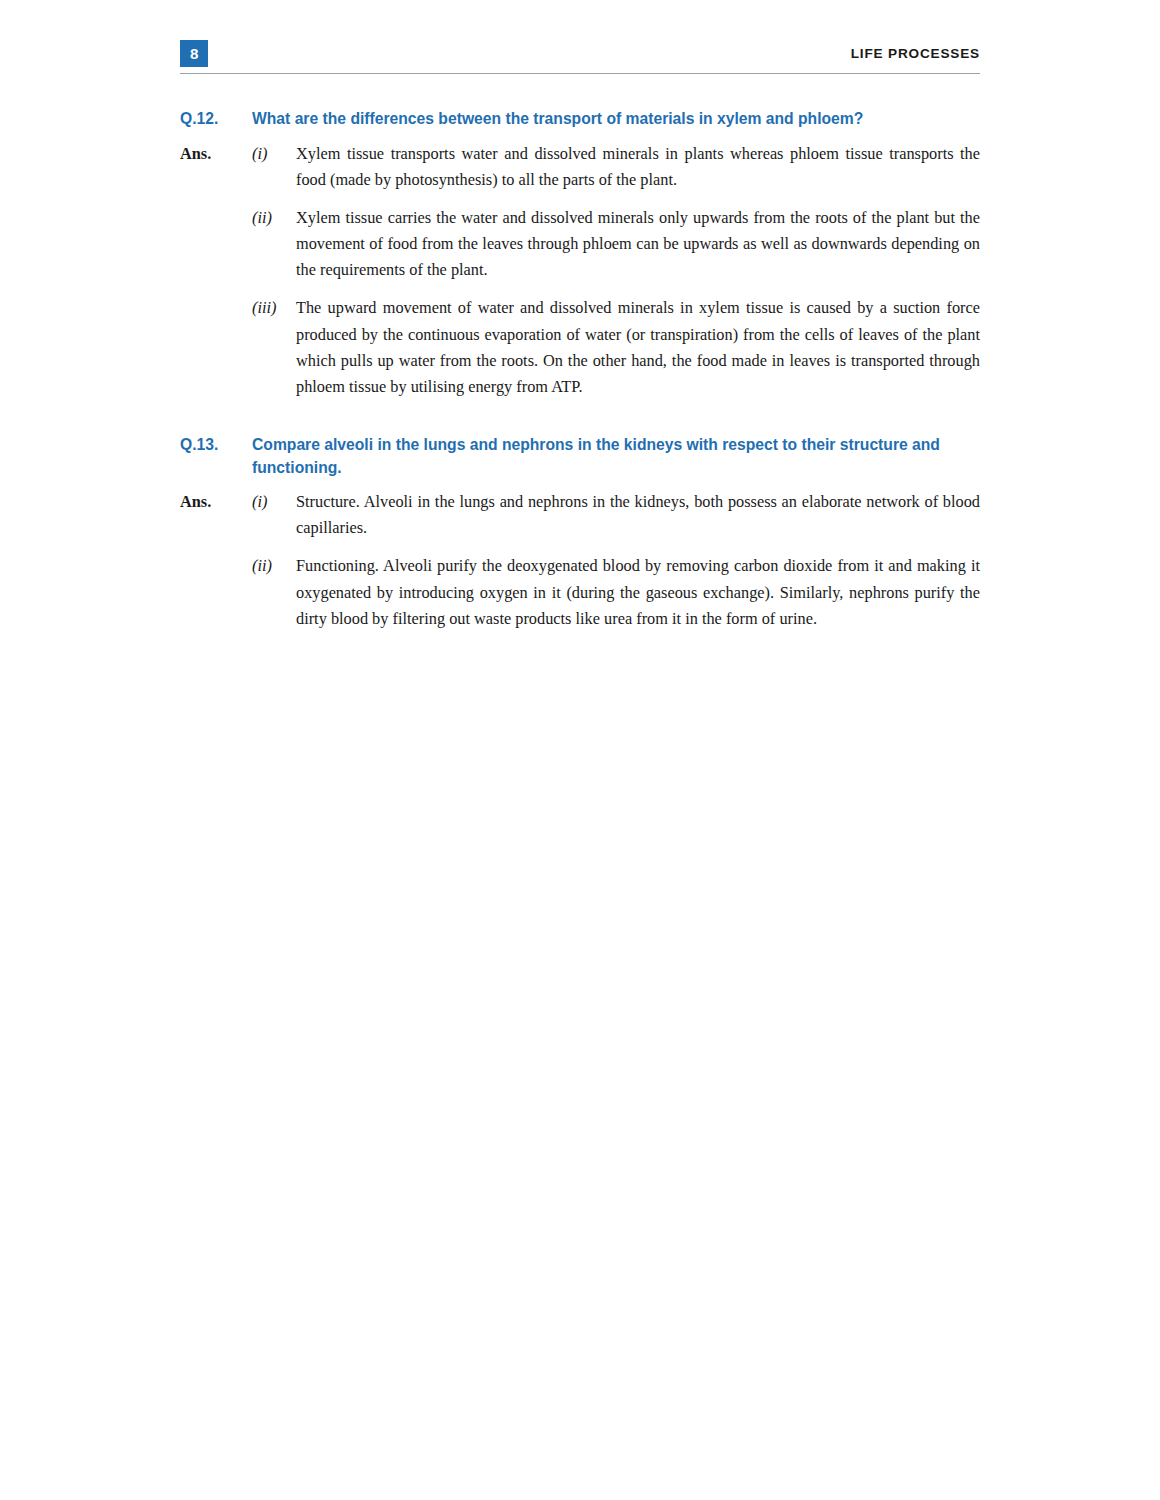8 LIFE PROCESSES
Q.12. What are the differences between the transport of materials in xylem and phloem?
Ans.
(i)
Xylem tissue transports water and dissolved minerals in plants whereas phloem tissue transports the food (made by photosynthesis) to all the parts of the plant.
(ii)
Xylem tissue carries the water and dissolved minerals only upwards from the roots of the plant but the movement of food from the leaves through phloem can be upwards as well as downwards depending on the requirements of the plant.
(iii)
The upward movement of water and dissolved minerals in xylem tissue is caused by a suction force produced by the continuous evaporation of water (or transpiration) from the cells of leaves of the plant which pulls up water from the roots. On the other hand, the food made in leaves is transported through phloem tissue by utilising energy from ATP.
Q.13. Compare alveoli in the lungs and nephrons in the kidneys with respect to their structure and functioning.
Ans.
(i)
Structure. Alveoli in the lungs and nephrons in the kidneys, both possess an elaborate network of blood capillaries.
(ii)
Functioning. Alveoli purify the deoxygenated blood by removing carbon dioxide from it and making it oxygenated by introducing oxygen in it (during the gaseous exchange). Similarly, nephrons purify the dirty blood by filtering out waste products like urea from it in the form of urine.